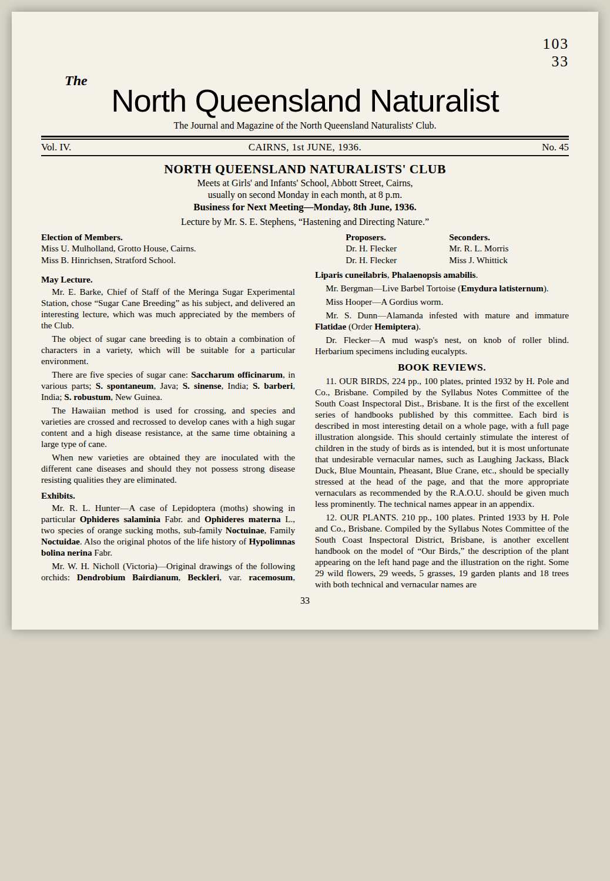103 33
The
North Queensland Naturalist
The Journal and Magazine of the North Queensland Naturalists' Club.
Vol. IV. CAIRNS, 1st JUNE, 1936. No. 45
NORTH QUEENSLAND NATURALISTS' CLUB
Meets at Girls' and Infants' School, Abbott Street, Cairns,
usually on second Monday in each month, at 8 p.m.
Business for Next Meeting—Monday, 8th June, 1936.
Lecture by Mr. S. E. Stephens, “Hastening and Directing Nature.”
| Election of Members. | Proposers. | Seconders. |
| --- | --- | --- |
| Miss U. Mulholland, Grotto House, Cairns. | Dr. H. Flecker | Mr. R. L. Morris |
| Miss B. Hinrichsen, Stratford School. | Dr. H. Flecker | Miss J. Whittick |
May Lecture.
Mr. E. Barke, Chief of Staff of the Meringa Sugar Experimental Station, chose “Sugar Cane Breeding” as his subject, and delivered an interesting lecture, which was much appreciated by the members of the Club.
The object of sugar cane breeding is to obtain a combination of characters in a variety, which will be suitable for a particular environment.
There are five species of sugar cane: Saccharum officinarum, in various parts; S. spontaneum, Java; S. sinense, India; S. barberi, India; S. robustum, New Guinea.
The Hawaiian method is used for crossing, and species and varieties are crossed and recrossed to develop canes with a high sugar content and a high disease resistance, at the same time obtaining a large type of cane.
When new varieties are obtained they are inoculated with the different cane diseases and should they not possess strong disease resisting qualities they are eliminated.
Exhibits.
Mr. R. L. Hunter—A case of Lepidoptera (moths) showing in particular Ophideres salaminia Fabr. and Ophideres materna L., two species of orange sucking moths, sub-family Noctuinae, Family Noctuidae. Also the original photos of the life history of Hypolimnas bolina nerina Fabr.
Mr. W. H. Nicholl (Victoria)—Original drawings of the following orchids: Dendrobium Bairdianum, Beckleri, var. racemosum, Liparis cuneilabris, Phalaenopsis amabilis.
Mr. Bergman—Live Barbel Tortoise (Emydura latisternum).
Miss Hooper—A Gordius worm.
Mr. S. Dunn—Alamanda infested with mature and immature Flatidae (Order Hemiptera).
Dr. Flecker—A mud wasp's nest, on knob of roller blind. Herbarium specimens including eucalypts.
BOOK REVIEWS.
11. OUR BIRDS, 224 pp., 100 plates, printed 1932 by H. Pole and Co., Brisbane. Compiled by the Syllabus Notes Committee of the South Coast Inspectoral Dist., Brisbane. It is the first of the excellent series of handbooks published by this committee. Each bird is described in most interesting detail on a whole page, with a full page illustration alongside. This should certainly stimulate the interest of children in the study of birds as is intended, but it is most unfortunate that undesirable vernacular names, such as Laughing Jackass, Black Duck, Blue Mountain, Pheasant, Blue Crane, etc., should be specially stressed at the head of the page, and that the more appropriate vernaculars as recommended by the R.A.O.U. should be given much less prominently. The technical names appear in an appendix.
12. OUR PLANTS. 210 pp., 100 plates. Printed 1933 by H. Pole and Co., Brisbane. Compiled by the Syllabus Notes Committee of the South Coast Inspectoral District, Brisbane, is another excellent handbook on the model of “Our Birds,” the description of the plant appearing on the left hand page and the illustration on the right. Some 29 wild flowers, 29 weeds, 5 grasses, 19 garden plants and 18 trees with both technical and vernacular names are
33